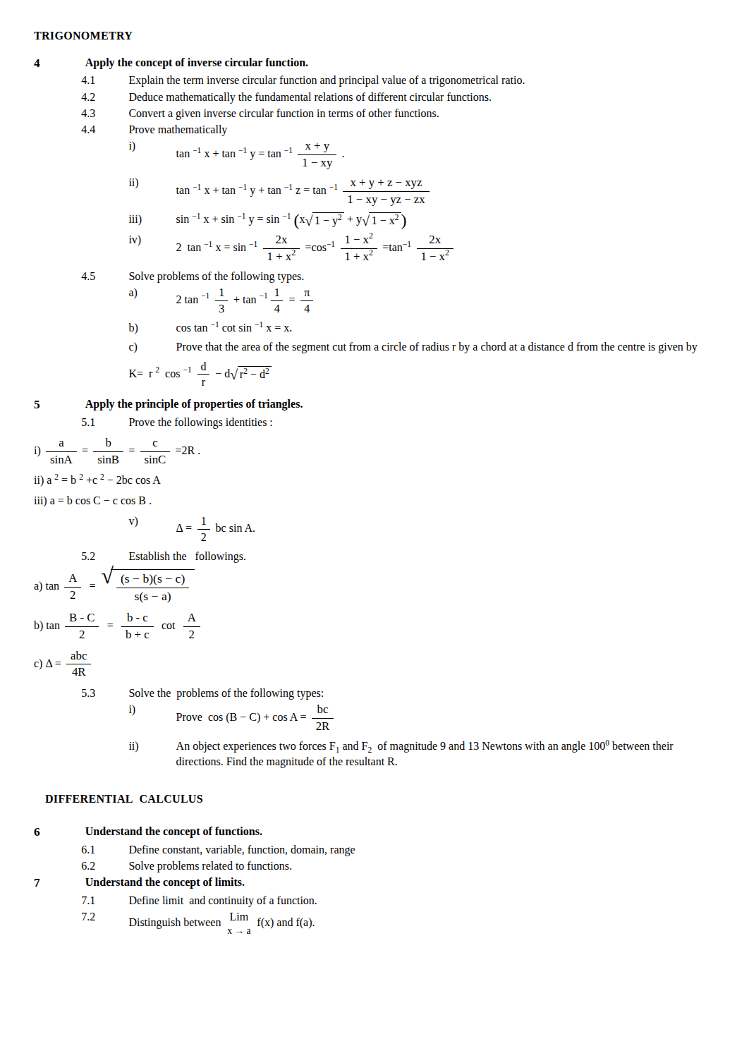TRIGONOMETRY
4
Apply the concept of inverse circular function.
4.1
Explain the term inverse circular function and principal value of a trigonometrical ratio.
4.2
Deduce mathematically the fundamental relations of different circular functions.
4.3
Convert a given inverse circular function in terms of other functions.
4.4
Prove mathematically
i)
tan −1 x + tan −1 y = tan −1 x + y 1 − xy .
ii)
tan −1 x + tan −1 y + tan −1 z = tan −1 x + y + z − xyz 1 − xy − yz − zx
iii)
sin −1 x + sin −1 y = sin −1 (x1 − y2 + y1 − x2)
iv)
2 tan −1 x = sin −1 2x 1 + x2 =cos−1 1 − x21 + x2 =tan−1 2x 1 − x2
4.5
Solve problems of the following types.
a)
2 tan −1 13 + tan −114 = π 4
b)
cos tan −1 cot sin −1 x = x.
c)
Prove that the area of the segment cut from a circle of radius r by a chord at a distance d from the centre is given by
K= r 2 cos −1 dr − dr2 − d2
5
Apply the principle of properties of triangles.
5.1
Prove the followings identities :
i) asinA = bsinB = csinC =2R .
ii) a 2 = b 2 +c 2 − 2bc cos A
iii) a = b cos C − c cos B .
v)
Δ = 12 bc sin A.
5.2
Establish the followings.
a) tan A 2 = (s − b)(s − c) s(s − a)
b) tan B - C 2 = b - c b + c cot A 2
c) Δ = abc 4R
5.3
Solve the problems of the following types:
i)
Prove cos (B − C) + cos A = bc 2R
ii)
An object experiences two forces F1 and F2 of magnitude 9 and 13 Newtons with an angle 1000 between their directions. Find the magnitude of the resultant R.
DIFFERENTIAL CALCULUS
6
Understand the concept of functions.
6.1
Define constant, variable, function, domain, range
6.2
Solve problems related to functions.
7
Understand the concept of limits.
7.1
Define limit and continuity of a function.
7.2
Distinguish between Lim x → a f(x) and f(a).